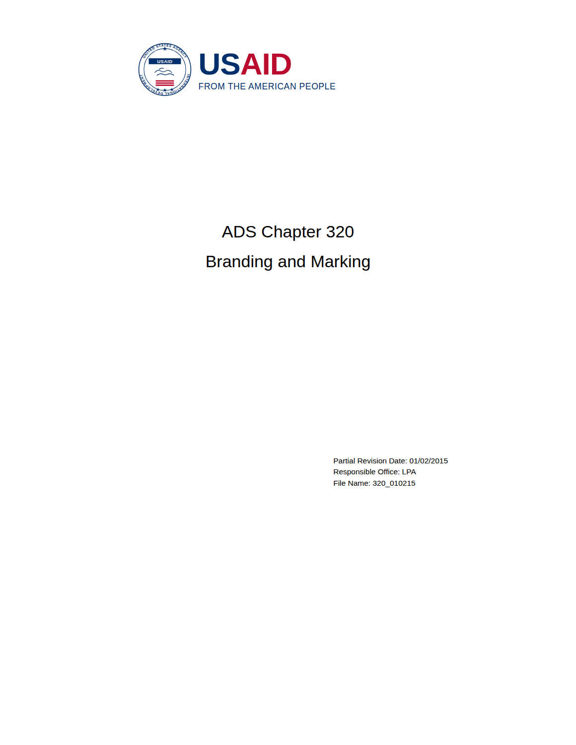UNITED STATES AGENCY INTERNATIONAL DEVELOPMENT USAID
US AID
FROM THE AMERICAN PEOPLE
ADS Chapter 320
Branding and Marking
Partial Revision Date: 01/02/2015
Responsible Office: LPA
File Name: 320_010215